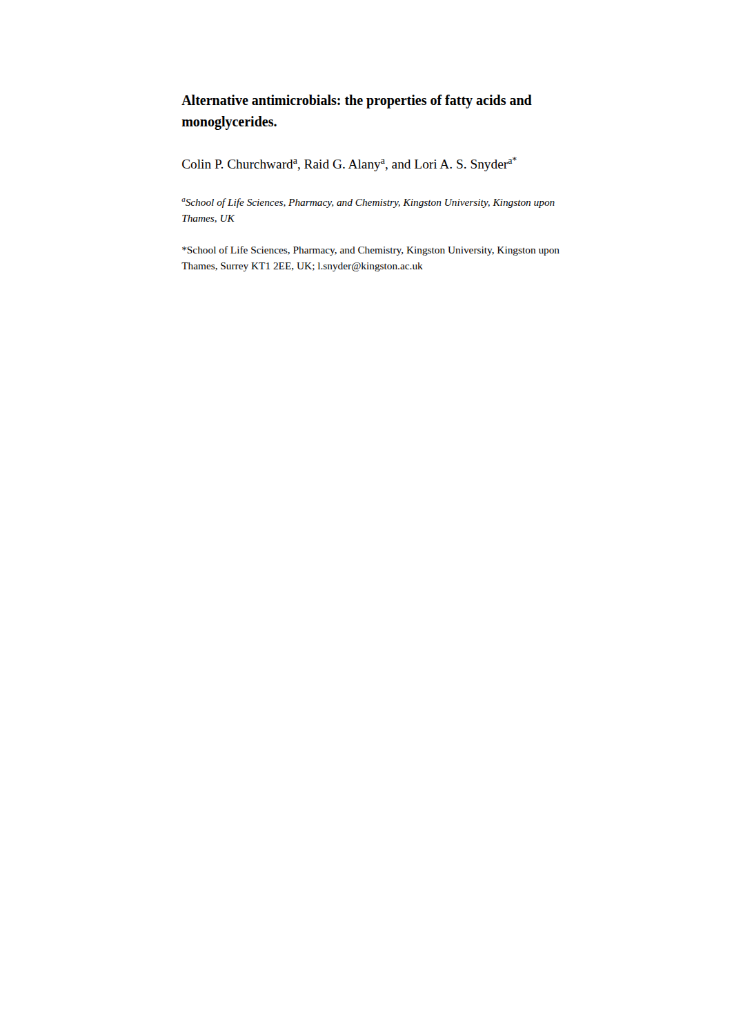Alternative antimicrobials: the properties of fatty acids and monoglycerides.
Colin P. Churchwarda, Raid G. Alanya, and Lori A. S. Snydera*
aSchool of Life Sciences, Pharmacy, and Chemistry, Kingston University, Kingston upon Thames, UK
*School of Life Sciences, Pharmacy, and Chemistry, Kingston University, Kingston upon Thames, Surrey KT1 2EE, UK; l.snyder@kingston.ac.uk